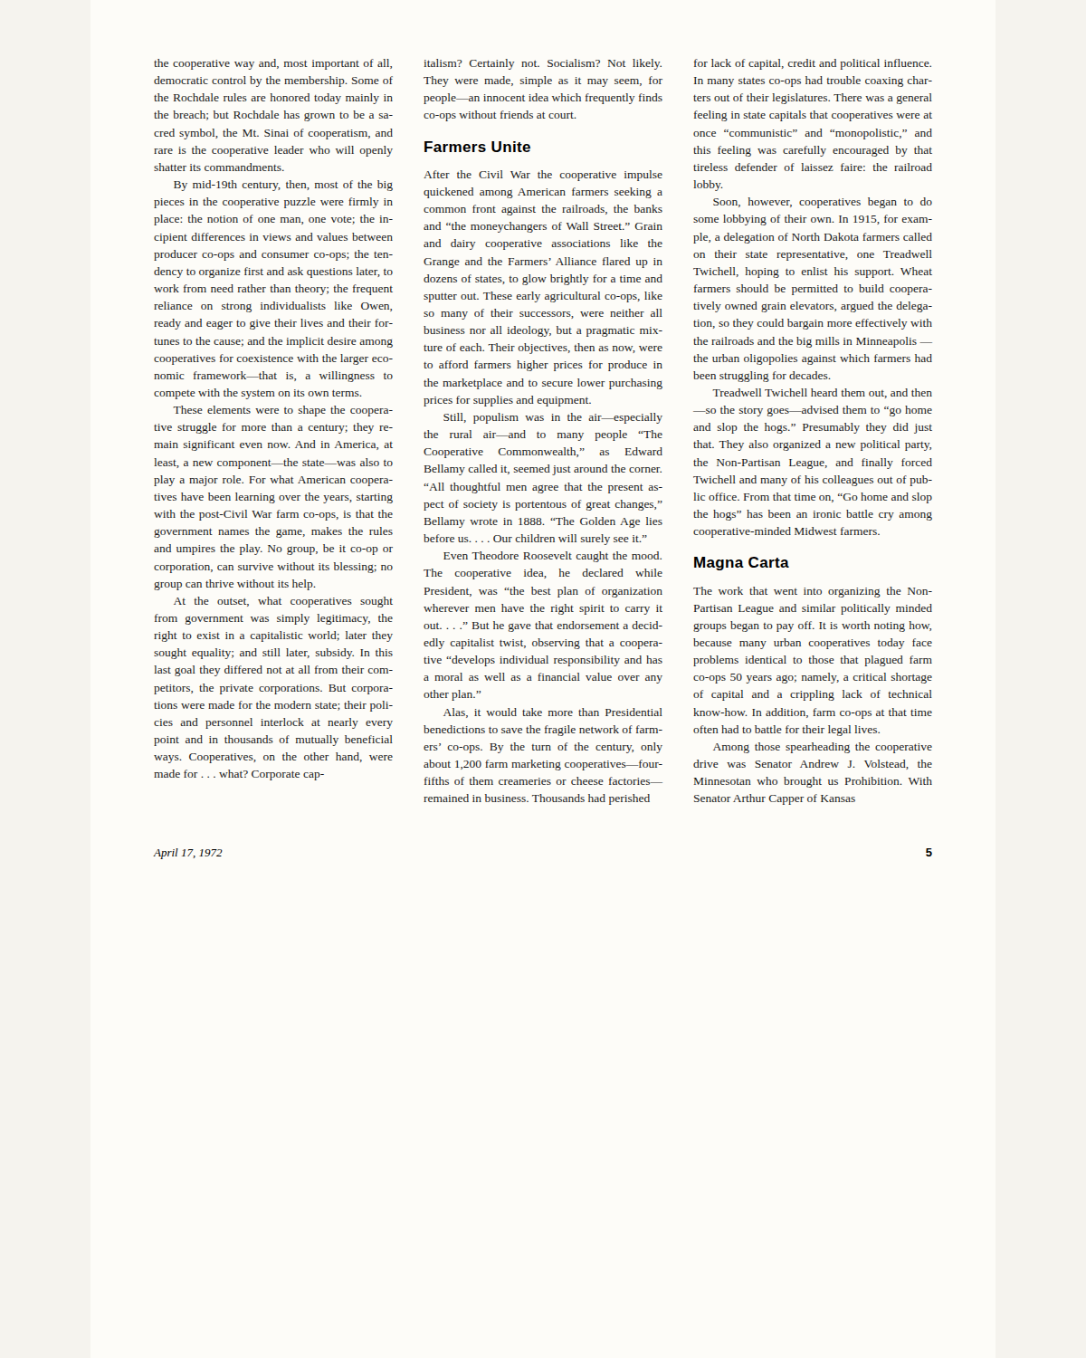the cooperative way and, most important of all, democratic control by the membership. Some of the Rochdale rules are honored today mainly in the breach; but Rochdale has grown to be a sacred symbol, the Mt. Sinai of cooperatism, and rare is the cooperative leader who will openly shatter its commandments.
By mid-19th century, then, most of the big pieces in the cooperative puzzle were firmly in place: the notion of one man, one vote; the incipient differences in views and values between producer co-ops and consumer co-ops; the tendency to organize first and ask questions later, to work from need rather than theory; the frequent reliance on strong individualists like Owen, ready and eager to give their lives and their fortunes to the cause; and the implicit desire among cooperatives for coexistence with the larger economic framework—that is, a willingness to compete with the system on its own terms.
These elements were to shape the cooperative struggle for more than a century; they remain significant even now. And in America, at least, a new component—the state—was also to play a major role. For what American cooperatives have been learning over the years, starting with the post-Civil War farm co-ops, is that the government names the game, makes the rules and umpires the play. No group, be it co-op or corporation, can survive without its blessing; no group can thrive without its help.
At the outset, what cooperatives sought from government was simply legitimacy, the right to exist in a capitalistic world; later they sought equality; and still later, subsidy. In this last goal they differed not at all from their competitors, the private corporations. But corporations were made for the modern state; their policies and personnel interlock at nearly every point and in thousands of mutually beneficial ways. Cooperatives, on the other hand, were made for . . . what? Corporate cap-
italism? Certainly not. Socialism? Not likely. They were made, simple as it may seem, for people—an innocent idea which frequently finds co-ops without friends at court.
Farmers Unite
After the Civil War the cooperative impulse quickened among American farmers seeking a common front against the railroads, the banks and “the moneychangers of Wall Street.” Grain and dairy cooperative associations like the Grange and the Farmers’ Alliance flared up in dozens of states, to glow brightly for a time and sputter out. These early agricultural co-ops, like so many of their successors, were neither all business nor all ideology, but a pragmatic mixture of each. Their objectives, then as now, were to afford farmers higher prices for produce in the marketplace and to secure lower purchasing prices for supplies and equipment.
Still, populism was in the air—especially the rural air—and to many people “The Cooperative Commonwealth,” as Edward Bellamy called it, seemed just around the corner. “All thoughtful men agree that the present aspect of society is portentous of great changes,” Bellamy wrote in 1888. “The Golden Age lies before us. . . . Our children will surely see it.”
Even Theodore Roosevelt caught the mood. The cooperative idea, he declared while President, was “the best plan of organization wherever men have the right spirit to carry it out. . . .” But he gave that endorsement a decidedly capitalist twist, observing that a cooperative “develops individual responsibility and has a moral as well as a financial value over any other plan.”
Alas, it would take more than Presidential benedictions to save the fragile network of farmers’ co-ops. By the turn of the century, only about 1,200 farm marketing cooperatives—four-fifths of them creameries or cheese factories—remained in business. Thousands had perished
for lack of capital, credit and political influence. In many states co-ops had trouble coaxing charters out of their legislatures. There was a general feeling in state capitals that cooperatives were at once “communistic” and “monopolistic,” and this feeling was carefully encouraged by that tireless defender of laissez faire: the railroad lobby.
Soon, however, cooperatives began to do some lobbying of their own. In 1915, for example, a delegation of North Dakota farmers called on their state representative, one Treadwell Twichell, hoping to enlist his support. Wheat farmers should be permitted to build cooperatively owned grain elevators, argued the delegation, so they could bargain more effectively with the railroads and the big mills in Minneapolis — the urban oligopolies against which farmers had been struggling for decades.
Treadwell Twichell heard them out, and then—so the story goes—advised them to “go home and slop the hogs.” Presumably they did just that. They also organized a new political party, the Non-Partisan League, and finally forced Twichell and many of his colleagues out of public office. From that time on, “Go home and slop the hogs” has been an ironic battle cry among cooperative-minded Midwest farmers.
Magna Carta
The work that went into organizing the Non-Partisan League and similar politically minded groups began to pay off. It is worth noting how, because many urban cooperatives today face problems identical to those that plagued farm co-ops 50 years ago; namely, a critical shortage of capital and a crippling lack of technical know-how. In addition, farm co-ops at that time often had to battle for their legal lives.
Among those spearheading the cooperative drive was Senator Andrew J. Volstead, the Minnesotan who brought us Prohibition. With Senator Arthur Capper of Kansas
April 17, 1972 5